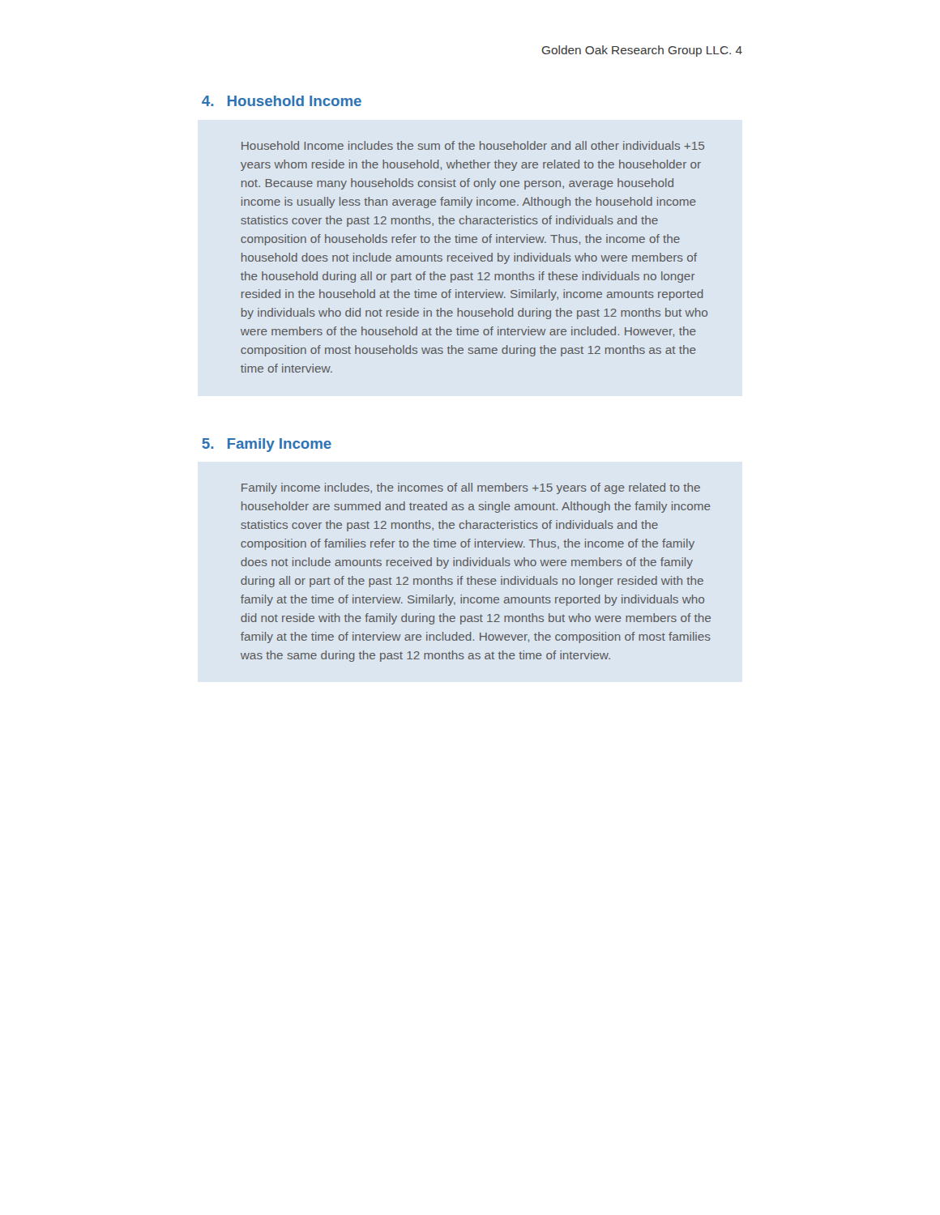Golden Oak Research Group LLC. 4
4. Household Income
Household Income includes the sum of the householder and all other individuals +15 years whom reside in the household, whether they are related to the householder or not. Because many households consist of only one person, average household income is usually less than average family income. Although the household income statistics cover the past 12 months, the characteristics of individuals and the composition of households refer to the time of interview. Thus, the income of the household does not include amounts received by individuals who were members of the household during all or part of the past 12 months if these individuals no longer resided in the household at the time of interview. Similarly, income amounts reported by individuals who did not reside in the household during the past 12 months but who were members of the household at the time of interview are included. However, the composition of most households was the same during the past 12 months as at the time of interview.
5. Family Income
Family income includes, the incomes of all members +15 years of age related to the householder are summed and treated as a single amount. Although the family income statistics cover the past 12 months, the characteristics of individuals and the composition of families refer to the time of interview. Thus, the income of the family does not include amounts received by individuals who were members of the family during all or part of the past 12 months if these individuals no longer resided with the family at the time of interview. Similarly, income amounts reported by individuals who did not reside with the family during the past 12 months but who were members of the family at the time of interview are included. However, the composition of most families was the same during the past 12 months as at the time of interview.